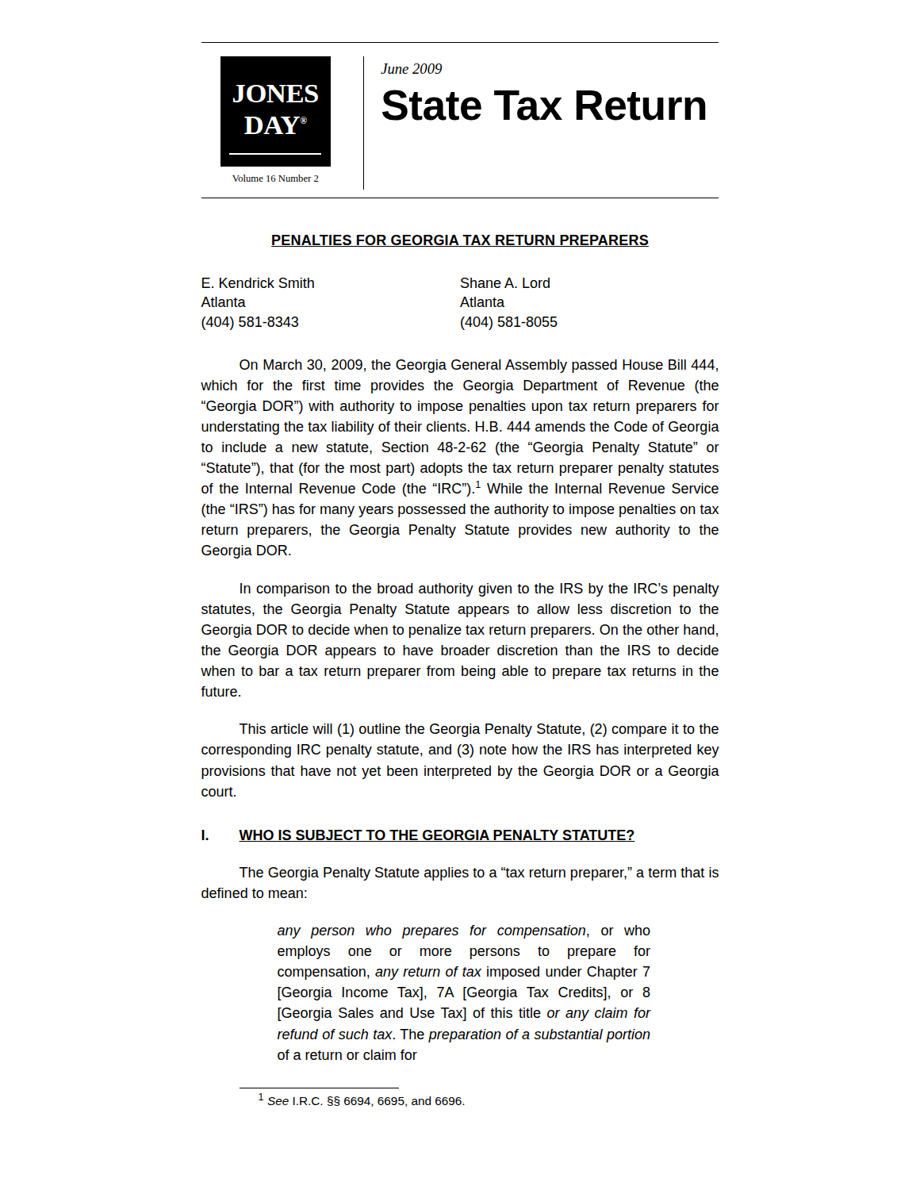JONES
DAY®
Volume 16 Number 2
June 2009
State Tax Return
PENALTIES FOR GEORGIA TAX RETURN PREPARERS
| E. Kendrick Smith Atlanta (404) 581-8343 | Shane A. Lord Atlanta (404) 581-8055 |
On March 30, 2009, the Georgia General Assembly passed House Bill 444, which for the first time provides the Georgia Department of Revenue (the “Georgia DOR”) with authority to impose penalties upon tax return preparers for understating the tax liability of their clients. H.B. 444 amends the Code of Georgia to include a new statute, Section 48-2-62 (the “Georgia Penalty Statute” or “Statute”), that (for the most part) adopts the tax return preparer penalty statutes of the Internal Revenue Code (the “IRC”).1 While the Internal Revenue Service (the “IRS”) has for many years possessed the authority to impose penalties on tax return preparers, the Georgia Penalty Statute provides new authority to the Georgia DOR.
In comparison to the broad authority given to the IRS by the IRC’s penalty statutes, the Georgia Penalty Statute appears to allow less discretion to the Georgia DOR to decide when to penalize tax return preparers. On the other hand, the Georgia DOR appears to have broader discretion than the IRS to decide when to bar a tax return preparer from being able to prepare tax returns in the future.
This article will (1) outline the Georgia Penalty Statute, (2) compare it to the corresponding IRC penalty statute, and (3) note how the IRS has interpreted key provisions that have not yet been interpreted by the Georgia DOR or a Georgia court.
I. WHO IS SUBJECT TO THE GEORGIA PENALTY STATUTE?
The Georgia Penalty Statute applies to a “tax return preparer,” a term that is defined to mean:
any person who prepares for compensation, or who employs one or more persons to prepare for compensation, any return of tax imposed under Chapter 7 [Georgia Income Tax], 7A [Georgia Tax Credits], or 8 [Georgia Sales and Use Tax] of this title or any claim for refund of such tax. The preparation of a substantial portion of a return or claim for
1 See I.R.C. §§ 6694, 6695, and 6696.